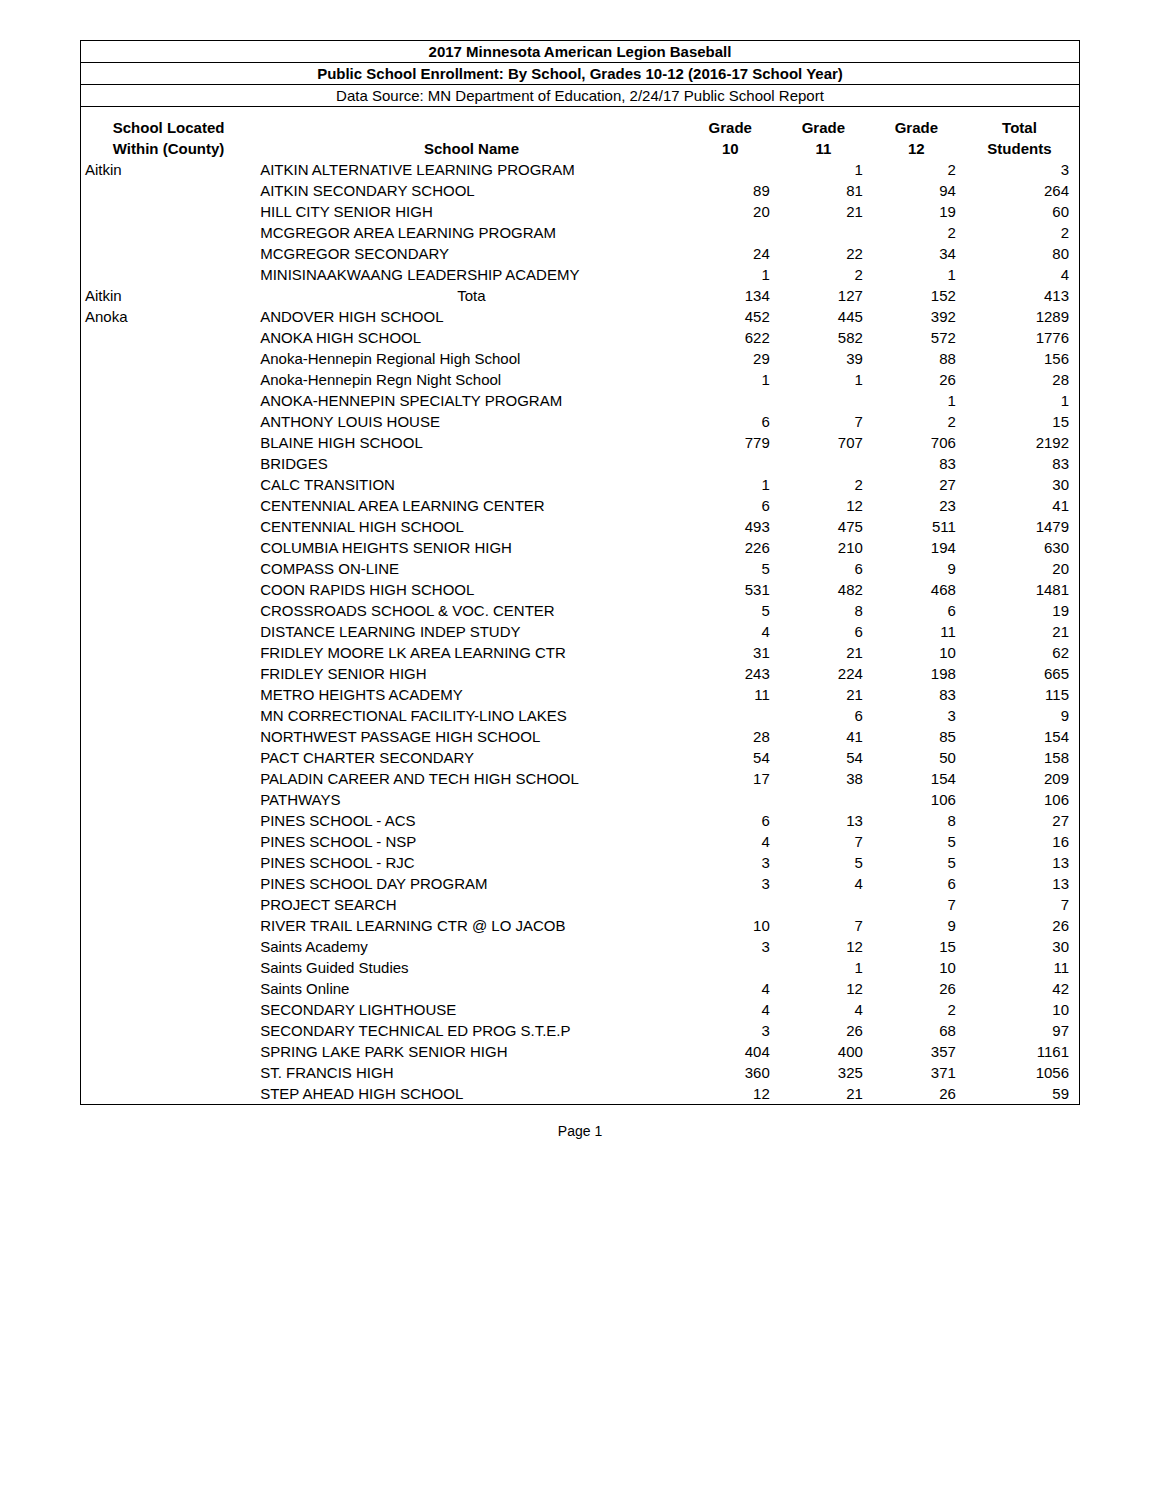| 2017 Minnesota American Legion Baseball |
| Public School Enrollment: By School, Grades 10-12 (2016-17 School Year) |
| Data Source: MN Department of Education, 2/24/17 Public School Report |
| School Located | | Grade | Grade | Grade | Total |
| Within (County) | School Name | 10 | 11 | 12 | Students |
| Aitkin | AITKIN ALTERNATIVE LEARNING PROGRAM | | 1 | 2 | 3 |
| | AITKIN SECONDARY SCHOOL | 89 | 81 | 94 | 264 |
| | HILL CITY SENIOR HIGH | 20 | 21 | 19 | 60 |
| | MCGREGOR AREA LEARNING PROGRAM | | | 2 | 2 |
| | MCGREGOR SECONDARY | 24 | 22 | 34 | 80 |
| | MINISINAAKWAANG LEADERSHIP ACADEMY | 1 | 2 | 1 | 4 |
| Aitkin | Tota | 134 | 127 | 152 | 413 |
| Anoka | ANDOVER HIGH SCHOOL | 452 | 445 | 392 | 1289 |
| | ANOKA HIGH SCHOOL | 622 | 582 | 572 | 1776 |
| | Anoka-Hennepin Regional High School | 29 | 39 | 88 | 156 |
| | Anoka-Hennepin Regn Night School | 1 | 1 | 26 | 28 |
| | ANOKA-HENNEPIN SPECIALTY PROGRAM | | | 1 | 1 |
| | ANTHONY LOUIS HOUSE | 6 | 7 | 2 | 15 |
| | BLAINE HIGH SCHOOL | 779 | 707 | 706 | 2192 |
| | BRIDGES | | | 83 | 83 |
| | CALC TRANSITION | 1 | 2 | 27 | 30 |
| | CENTENNIAL AREA LEARNING CENTER | 6 | 12 | 23 | 41 |
| | CENTENNIAL HIGH SCHOOL | 493 | 475 | 511 | 1479 |
| | COLUMBIA HEIGHTS SENIOR HIGH | 226 | 210 | 194 | 630 |
| | COMPASS ON-LINE | 5 | 6 | 9 | 20 |
| | COON RAPIDS HIGH SCHOOL | 531 | 482 | 468 | 1481 |
| | CROSSROADS SCHOOL & VOC. CENTER | 5 | 8 | 6 | 19 |
| | DISTANCE LEARNING INDEP STUDY | 4 | 6 | 11 | 21 |
| | FRIDLEY MOORE LK AREA LEARNING CTR | 31 | 21 | 10 | 62 |
| | FRIDLEY SENIOR HIGH | 243 | 224 | 198 | 665 |
| | METRO HEIGHTS ACADEMY | 11 | 21 | 83 | 115 |
| | MN CORRECTIONAL FACILITY-LINO LAKES | | 6 | 3 | 9 |
| | NORTHWEST PASSAGE HIGH SCHOOL | 28 | 41 | 85 | 154 |
| | PACT CHARTER SECONDARY | 54 | 54 | 50 | 158 |
| | PALADIN CAREER AND TECH HIGH SCHOOL | 17 | 38 | 154 | 209 |
| | PATHWAYS | | | 106 | 106 |
| | PINES SCHOOL - ACS | 6 | 13 | 8 | 27 |
| | PINES SCHOOL - NSP | 4 | 7 | 5 | 16 |
| | PINES SCHOOL - RJC | 3 | 5 | 5 | 13 |
| | PINES SCHOOL DAY PROGRAM | 3 | 4 | 6 | 13 |
| | PROJECT SEARCH | | | 7 | 7 |
| | RIVER TRAIL LEARNING CTR @ LO JACOB | 10 | 7 | 9 | 26 |
| | Saints Academy | 3 | 12 | 15 | 30 |
| | Saints Guided Studies | | 1 | 10 | 11 |
| | Saints Online | 4 | 12 | 26 | 42 |
| | SECONDARY LIGHTHOUSE | 4 | 4 | 2 | 10 |
| | SECONDARY TECHNICAL ED PROG S.T.E.P | 3 | 26 | 68 | 97 |
| | SPRING LAKE PARK SENIOR HIGH | 404 | 400 | 357 | 1161 |
| | ST. FRANCIS HIGH | 360 | 325 | 371 | 1056 |
| | STEP AHEAD HIGH SCHOOL | 12 | 21 | 26 | 59 |
Page 1